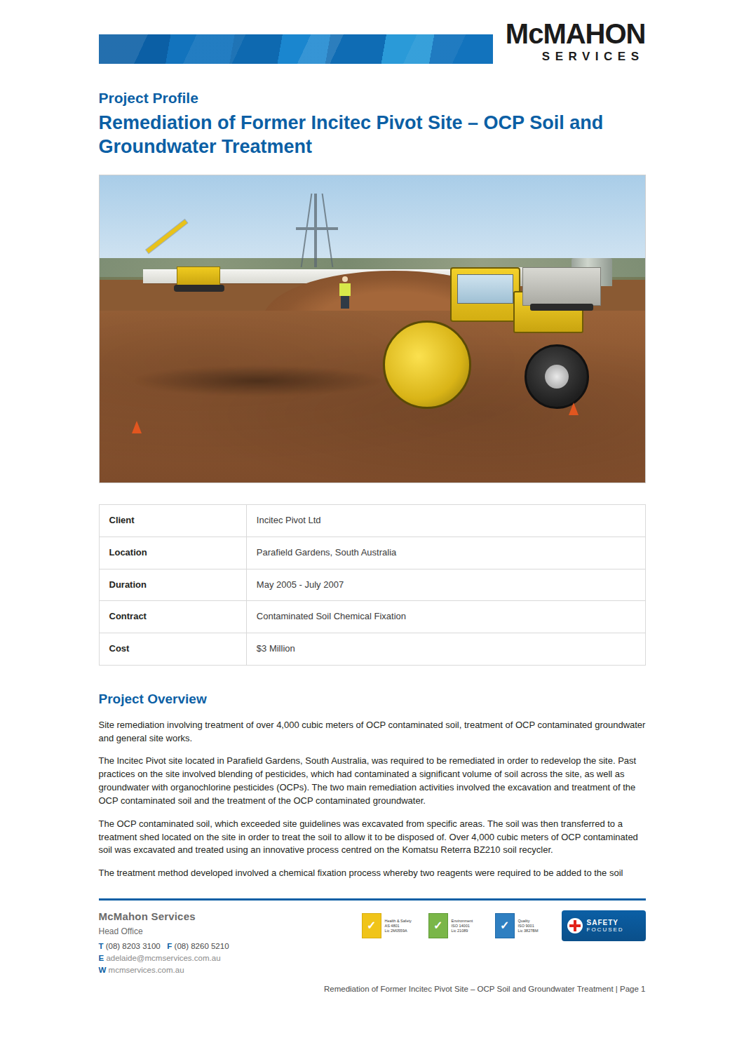Mc MAHON
SERVICES
Project Profile
Remediation of Former Incitec Pivot Site – OCP Soil and Groundwater Treatment
| Client | Incitec Pivot Ltd |
| Location | Parafield Gardens, South Australia |
| Duration | May 2005 - July 2007 |
| Contract | Contaminated Soil Chemical Fixation |
| Cost | $3 Million |
Project Overview
Site remediation involving treatment of over 4,000 cubic meters of OCP contaminated soil, treatment of OCP contaminated groundwater and general site works.
The Incitec Pivot site located in Parafield Gardens, South Australia, was required to be remediated in order to redevelop the site. Past practices on the site involved blending of pesticides, which had contaminated a significant volume of soil across the site, as well as groundwater with organochlorine pesticides (OCPs). The two main remediation activities involved the excavation and treatment of the OCP contaminated soil and the treatment of the OCP contaminated groundwater.
The OCP contaminated soil, which exceeded site guidelines was excavated from specific areas. The soil was then transferred to a treatment shed located on the site in order to treat the soil to allow it to be disposed of. Over 4,000 cubic meters of OCP contaminated soil was excavated and treated using an innovative process centred on the Komatsu Reterra BZ210 soil recycler.
The treatment method developed involved a chemical fixation process whereby two reagents were required to be added to the soil
McMahon Services
Head Office
T (08) 8203 3100 F (08) 8260 5210
E adelaide@mcmservices.com.au
W mcmservices.com.au
Health & Safety
AS 4801
Lic 2M0559A
Environment
ISO 14001
Lic 21089
Quality
ISO 9001
Lic 3827BM
SAFETYFOCUSED
Remediation of Former Incitec Pivot Site – OCP Soil and Groundwater Treatment | Page 1